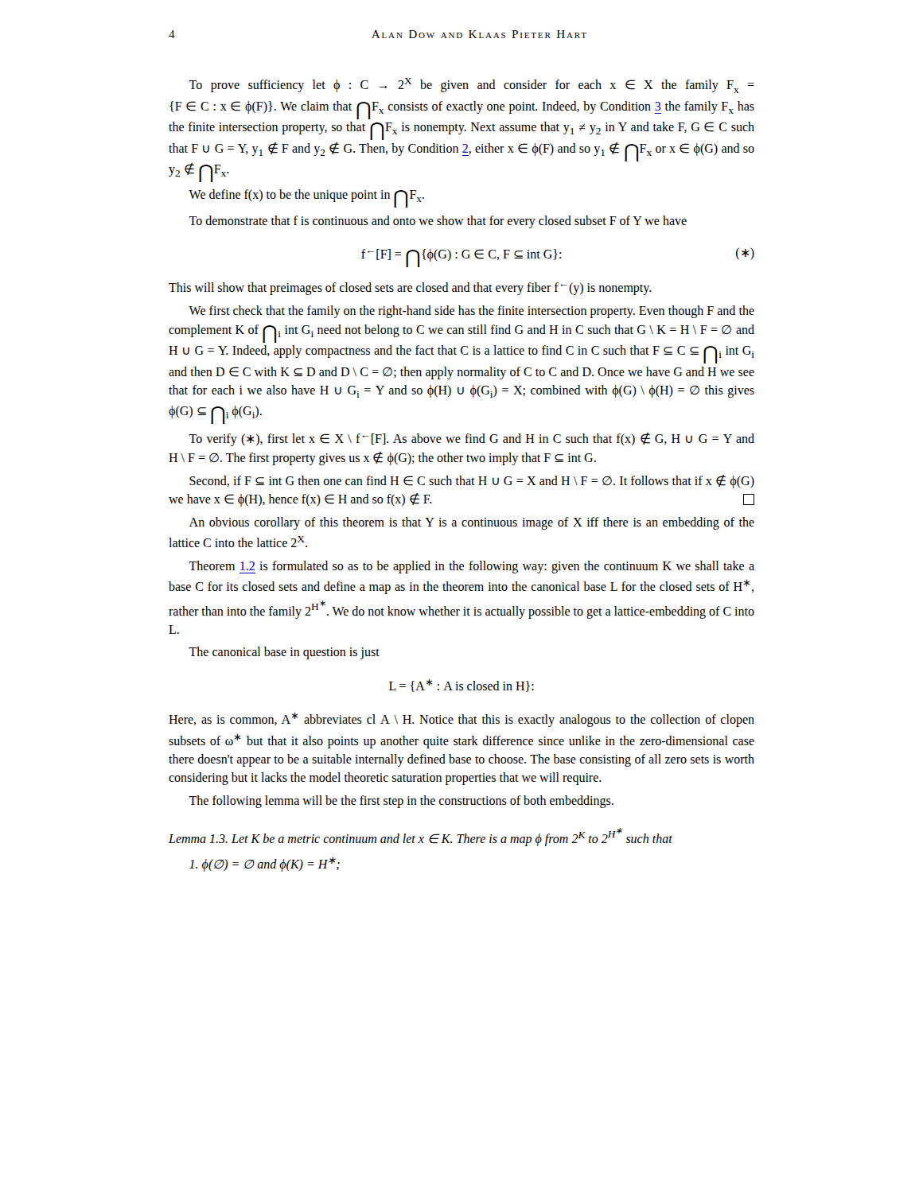4 Alan Dow and Klaas Pieter Hart
To prove sufficiency let ϕ : C → 2X be given and consider for each x ∈ X the family Fx = {F ∈ C : x ∈ ϕ(F)}. We claim that ⋂Fx consists of exactly one point. Indeed, by Condition 3 the family Fx has the finite intersection property, so that ⋂Fx is nonempty. Next assume that y1 ≠ y2 in Y and take F, G ∈ C such that F ∪ G = Y, y1 ∉ F and y2 ∉ G. Then, by Condition 2, either x ∈ ϕ(F) and so y1 ∉ ⋂Fx or x ∈ ϕ(G) and so y2 ∉ ⋂Fx.
We define f(x) to be the unique point in ⋂Fx.
To demonstrate that f is continuous and onto we show that for every closed subset F of Y we have
f←[F] = ⋂{ϕ(G) : G ∈ C, F ⊆ int G}: (∗)
This will show that preimages of closed sets are closed and that every fiber f←(y) is nonempty.
We first check that the family on the right-hand side has the finite intersection property. Even though F and the complement K of ⋂i int Gi need not belong to C we can still find G and H in C such that G \ K = H \ F = ∅ and H ∪ G = Y. Indeed, apply compactness and the fact that C is a lattice to find C in C such that F ⊆ C ⊆ ⋂i int Gi and then D ∈ C with K ⊆ D and D \ C = ∅; then apply normality of C to C and D. Once we have G and H we see that for each i we also have H ∪ Gi = Y and so ϕ(H) ∪ ϕ(Gi) = X; combined with ϕ(G) \ ϕ(H) = ∅ this gives ϕ(G) ⊆ ⋂i ϕ(Gi).
To verify (∗), first let x ∈ X \ f←[F]. As above we find G and H in C such that f(x) ∉ G, H ∪ G = Y and H \ F = ∅. The first property gives us x ∉ ϕ(G); the other two imply that F ⊆ int G.
Second, if F ⊆ int G then one can find H ∈ C such that H ∪ G = X and H \ F = ∅. It follows that if x ∉ ϕ(G) we have x ∈ ϕ(H), hence f(x) ∈ H and so f(x) ∉ F.
An obvious corollary of this theorem is that Y is a continuous image of X iff there is an embedding of the lattice C into the lattice 2X.
Theorem 1.2 is formulated so as to be applied in the following way: given the continuum K we shall take a base C for its closed sets and define a map as in the theorem into the canonical base L for the closed sets of H∗, rather than into the family 2H∗. We do not know whether it is actually possible to get a lattice-embedding of C into L.
The canonical base in question is just
L = {A∗ : A is closed in H}:
Here, as is common, A∗ abbreviates cl A \ H. Notice that this is exactly analogous to the collection of clopen subsets of ω∗ but that it also points up another quite stark difference since unlike in the zero-dimensional case there doesn't appear to be a suitable internally defined base to choose. The base consisting of all zero sets is worth considering but it lacks the model theoretic saturation properties that we will require.
The following lemma will be the first step in the constructions of both embeddings.
Lemma 1.3. Let K be a metric continuum and let x ∈ K. There is a map ϕ from 2K to 2H∗ such that
ϕ(∅) = ∅ and ϕ(K) = H∗;